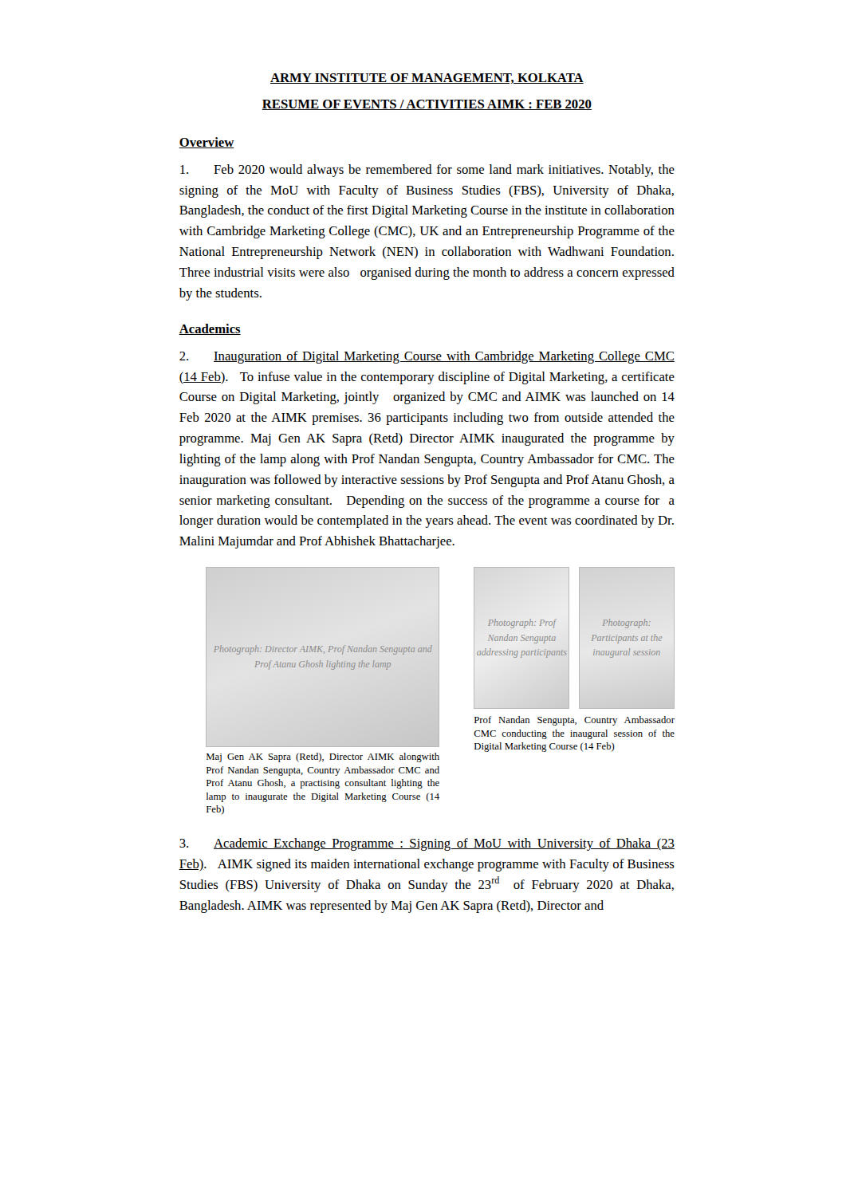ARMY INSTITUTE OF MANAGEMENT, KOLKATA
RESUME OF EVENTS / ACTIVITIES AIMK : FEB 2020
Overview
1. Feb 2020 would always be remembered for some land mark initiatives. Notably, the signing of the MoU with Faculty of Business Studies (FBS), University of Dhaka, Bangladesh, the conduct of the first Digital Marketing Course in the institute in collaboration with Cambridge Marketing College (CMC), UK and an Entrepreneurship Programme of the National Entrepreneurship Network (NEN) in collaboration with Wadhwani Foundation. Three industrial visits were also organised during the month to address a concern expressed by the students.
Academics
2. Inauguration of Digital Marketing Course with Cambridge Marketing College CMC (14 Feb). To infuse value in the contemporary discipline of Digital Marketing, a certificate Course on Digital Marketing, jointly organized by CMC and AIMK was launched on 14 Feb 2020 at the AIMK premises. 36 participants including two from outside attended the programme. Maj Gen AK Sapra (Retd) Director AIMK inaugurated the programme by lighting of the lamp along with Prof Nandan Sengupta, Country Ambassador for CMC. The inauguration was followed by interactive sessions by Prof Sengupta and Prof Atanu Ghosh, a senior marketing consultant. Depending on the success of the programme a course for a longer duration would be contemplated in the years ahead. The event was coordinated by Dr. Malini Majumdar and Prof Abhishek Bhattacharjee.
Photograph: Director AIMK, Prof Nandan Sengupta and Prof Atanu Ghosh lighting the lamp
Maj Gen AK Sapra (Retd), Director AIMK alongwith Prof Nandan Sengupta, Country Ambassador CMC and Prof Atanu Ghosh, a practising consultant lighting the lamp to inaugurate the Digital Marketing Course (14 Feb)
Photograph: Prof Nandan Sengupta addressing participants
Photograph: Participants at the inaugural session
Prof Nandan Sengupta, Country Ambassador CMC conducting the inaugural session of the Digital Marketing Course (14 Feb)
3. Academic Exchange Programme : Signing of MoU with University of Dhaka (23 Feb). AIMK signed its maiden international exchange programme with Faculty of Business Studies (FBS) University of Dhaka on Sunday the 23rd of February 2020 at Dhaka, Bangladesh. AIMK was represented by Maj Gen AK Sapra (Retd), Director and